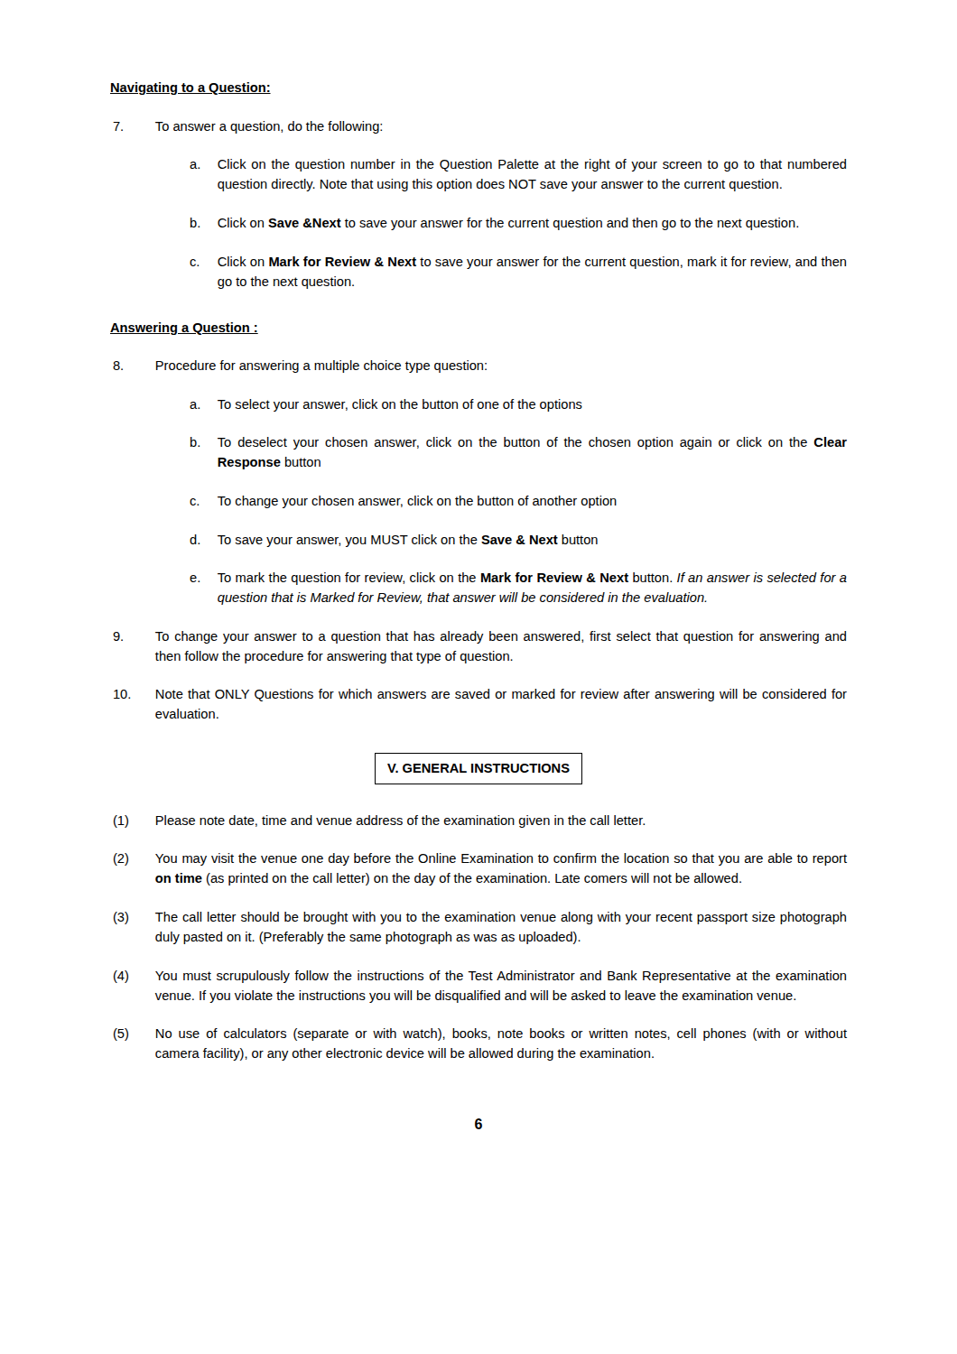Navigating to a Question:
7.
To answer a question, do the following:
Click on the question number in the Question Palette at the right of your screen to go to that numbered question directly. Note that using this option does NOT save your answer to the current question.
Click on Save &Next to save your answer for the current question and then go to the next question.
Click on Mark for Review & Next to save your answer for the current question, mark it for review, and then go to the next question.
Answering a Question :
8.
Procedure for answering a multiple choice type question:
To select your answer, click on the button of one of the options
To deselect your chosen answer, click on the button of the chosen option again or click on the Clear Response button
To change your chosen answer, click on the button of another option
To save your answer, you MUST click on the Save & Next button
To mark the question for review, click on the Mark for Review & Next button. If an answer is selected for a question that is Marked for Review, that answer will be considered in the evaluation.
9.
To change your answer to a question that has already been answered, first select that question for answering and then follow the procedure for answering that type of question.
10.
Note that ONLY Questions for which answers are saved or marked for review after answering will be considered for evaluation.
V. GENERAL INSTRUCTIONS
(1)
Please note date, time and venue address of the examination given in the call letter.
(2)
You may visit the venue one day before the Online Examination to confirm the location so that you are able to report on time (as printed on the call letter) on the day of the examination. Late comers will not be allowed.
(3)
The call letter should be brought with you to the examination venue along with your recent passport size photograph duly pasted on it. (Preferably the same photograph as was as uploaded).
(4)
You must scrupulously follow the instructions of the Test Administrator and Bank Representative at the examination venue. If you violate the instructions you will be disqualified and will be asked to leave the examination venue.
(5)
No use of calculators (separate or with watch), books, note books or written notes, cell phones (with or without camera facility), or any other electronic device will be allowed during the examination.
6